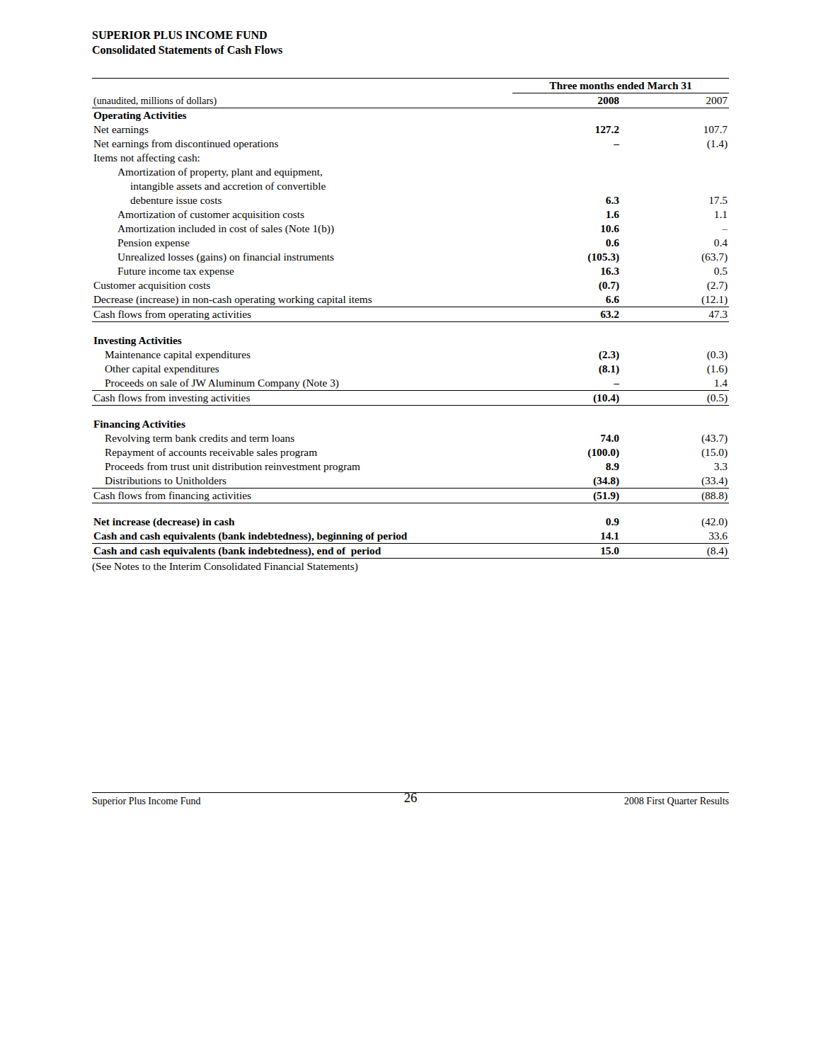SUPERIOR PLUS INCOME FUND
Consolidated Statements of Cash Flows
| | Three months ended March 31 |
| (unaudited, millions of dollars) | 2008 | 2007 |
| Operating Activities | | |
| Net earnings | 127.2 | 107.7 |
| Net earnings from discontinued operations | – | (1.4) |
| Items not affecting cash: | | |
| Amortization of property, plant and equipment, | | |
| intangible assets and accretion of convertible | | |
| debenture issue costs | 6.3 | 17.5 |
| Amortization of customer acquisition costs | 1.6 | 1.1 |
| Amortization included in cost of sales (Note 1(b)) | 10.6 | – |
| Pension expense | 0.6 | 0.4 |
| Unrealized losses (gains) on financial instruments | (105.3) | (63.7) |
| Future income tax expense | 16.3 | 0.5 |
| Customer acquisition costs | (0.7) | (2.7) |
| Decrease (increase) in non-cash operating working capital items | 6.6 | (12.1) |
| Cash flows from operating activities | 63.2 | 47.3 |
| Investing Activities | | |
| Maintenance capital expenditures | (2.3) | (0.3) |
| Other capital expenditures | (8.1) | (1.6) |
| Proceeds on sale of JW Aluminum Company (Note 3) | – | 1.4 |
| Cash flows from investing activities | (10.4) | (0.5) |
| Financing Activities | | |
| Revolving term bank credits and term loans | 74.0 | (43.7) |
| Repayment of accounts receivable sales program | (100.0) | (15.0) |
| Proceeds from trust unit distribution reinvestment program | 8.9 | 3.3 |
| Distributions to Unitholders | (34.8) | (33.4) |
| Cash flows from financing activities | (51.9) | (88.8) |
| Net increase (decrease) in cash | 0.9 | (42.0) |
| Cash and cash equivalents (bank indebtedness), beginning of period | 14.1 | 33.6 |
| Cash and cash equivalents (bank indebtedness), end of period | 15.0 | (8.4) |
(See Notes to the Interim Consolidated Financial Statements)
Superior Plus Income Fund 26 2008 First Quarter Results